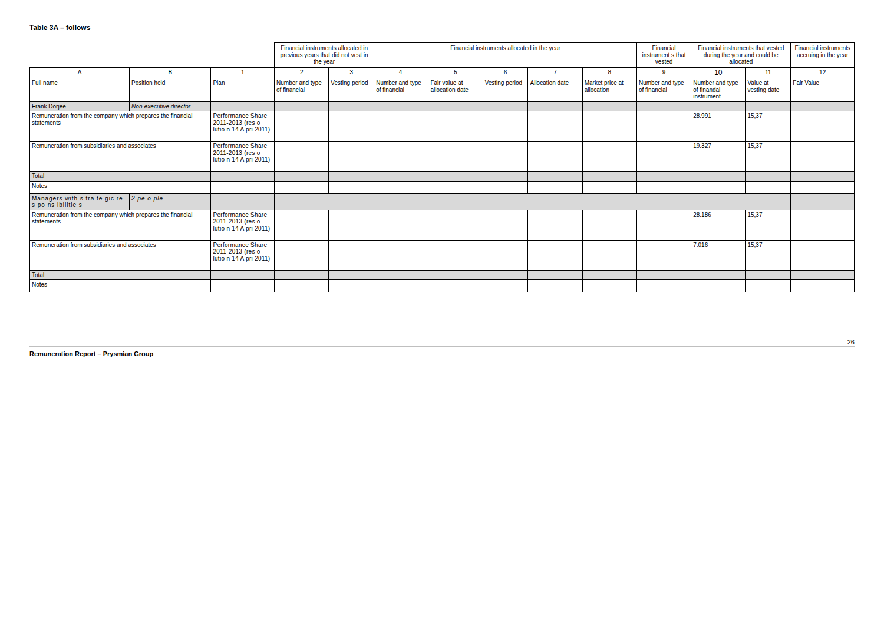Table 3A – follows
| | | | Financial instruments allocated in previous years that did not vest in the year | Financial instruments allocated in the year | Financial instrument s that vested | Financial instruments that vested during the year and could be allocated | Financial instruments accruing in the year |
| --- | --- | --- | --- | --- | --- | --- | --- |
| A | B | 1 | 2 | 3 | 4 · | 5 | 6 | 7 | 8 | 9 | 10 | 11 | 12 |
| Full name | Position held | Plan | Number and type of financial | Vesting period | Number and type of financial | Fair value at allocation date | Vesting period | Allocation date | Market price at allocation | Number and type of financial | Number and type of finandal instrument | Value at vesting date | Fair Value |
| Frank Dorjee | Non-executive director | | | | | | | | | | | | |
| Remuneration from the company which prepares the financial statements | Performance Share 2011-2013 (res o lutio n 14 A pri 2011) | | | | | | | | | 28.991 | 15,37 | |
| Remuneration from subsidiaries and associates | Performance Share 2011-2013 (res o lutio n 14 A pri 2011) | | | | | | | | | 19.327 | 15,37 | |
| Total | | | | | | | | | | | | |
| Notes | | | | | | | | | | | | |
| Managers with s tra te gic re s po ns ibilitie s | 2 pe o ple | | | |
| Remuneration from the company which prepares the financial statements | Performance Share 2011-2013 (res o lutio n 14 A pri 2011) | | | | | | | | | 28.186 | 15,37 | |
| Remuneration from subsidiaries and associates | Performance Share 2011-2013 (res o lutio n 14 A pri 2011) | | | | | | | | | 7.016 | 15,37 | |
| Total | | | | | | | | | | | | |
| Notes | | | | | | | | | | | | |
26 Remuneration Report – Prysmian Group